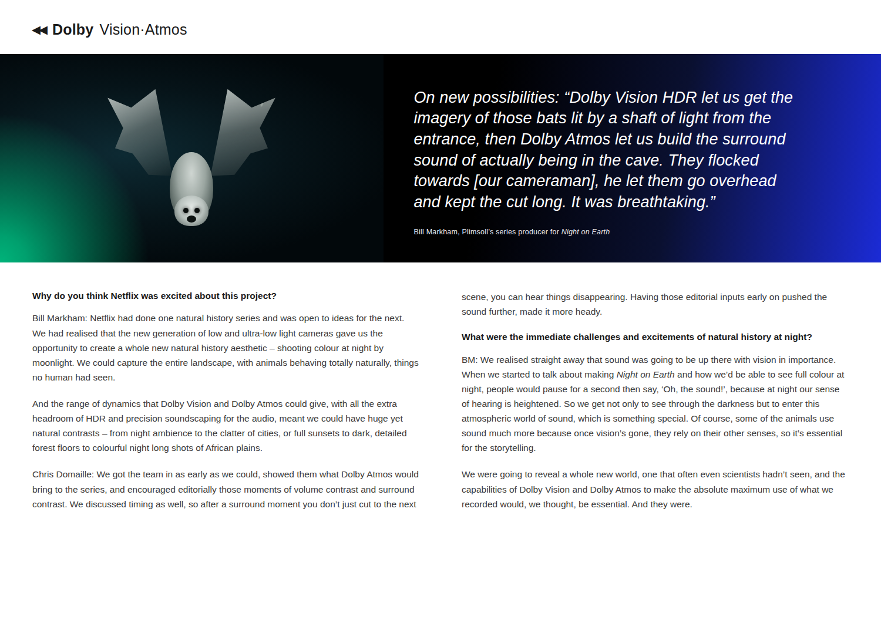◂◂ Dolby Vision·Atmos
On new possibilities: “Dolby Vision HDR let us get the imagery of those bats lit by a shaft of light from the entrance, then Dolby Atmos let us build the surround sound of actually being in the cave. They flocked towards [our cameraman], he let them go overhead and kept the cut long. It was breathtaking.”
Bill Markham, Plimsoll’s series producer for Night on Earth
Why do you think Netflix was excited about this project?
Bill Markham: Netflix had done one natural history series and was open to ideas for the next. We had realised that the new generation of low and ultra-low light cameras gave us the opportunity to create a whole new natural history aesthetic – shooting colour at night by moonlight. We could capture the entire landscape, with animals behaving totally naturally, things no human had seen.
And the range of dynamics that Dolby Vision and Dolby Atmos could give, with all the extra headroom of HDR and precision soundscaping for the audio, meant we could have huge yet natural contrasts – from night ambience to the clatter of cities, or full sunsets to dark, detailed forest floors to colourful night long shots of African plains.
Chris Domaille: We got the team in as early as we could, showed them what Dolby Atmos would bring to the series, and encouraged editorially those moments of volume contrast and surround contrast. We discussed timing as well, so after a surround moment you don’t just cut to the next scene, you can hear things disappearing. Having those editorial inputs early on pushed the sound further, made it more heady.
What were the immediate challenges and excitements of natural history at night?
BM: We realised straight away that sound was going to be up there with vision in importance. When we started to talk about making Night on Earth and how we’d be able to see full colour at night, people would pause for a second then say, ‘Oh, the sound!’, because at night our sense of hearing is heightened. So we get not only to see through the darkness but to enter this atmospheric world of sound, which is something special. Of course, some of the animals use sound much more because once vision’s gone, they rely on their other senses, so it’s essential for the storytelling.
We were going to reveal a whole new world, one that often even scientists hadn’t seen, and the capabilities of Dolby Vision and Dolby Atmos to make the absolute maximum use of what we recorded would, we thought, be essential. And they were.